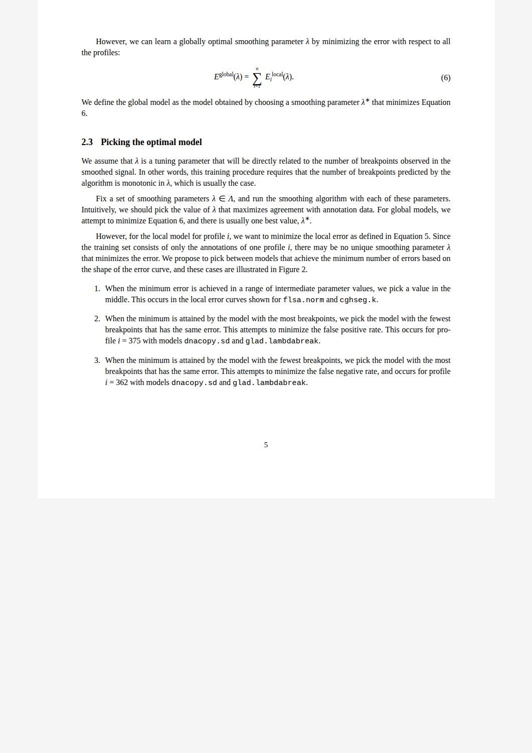However, we can learn a globally optimal smoothing parameter λ by minimizing the error with respect to all the profiles:
Eglobal(λ) = n∑i=1 Eilocal(λ).
(6)
We define the global model as the model obtained by choosing a smoothing parameter λ∗ that minimizes Equation 6.
2.3 Picking the optimal model
We assume that λ is a tuning parameter that will be directly related to the number of breakpoints observed in the smoothed signal. In other words, this training procedure requires that the number of breakpoints predicted by the algorithm is monotonic in λ, which is usually the case.
Fix a set of smoothing parameters λ ∈ Λ, and run the smoothing algorithm with each of these parameters. Intuitively, we should pick the value of λ that maximizes agreement with annotation data. For global models, we attempt to minimize Equation 6, and there is usually one best value, λ∗.
However, for the local model for profile i, we want to minimize the local error as defined in Equation 5. Since the training set consists of only the annotations of one profile i, there may be no unique smoothing parameter λ that minimizes the error. We propose to pick between models that achieve the minimum number of errors based on the shape of the error curve, and these cases are illustrated in Figure 2.
When the minimum error is achieved in a range of intermediate parameter values, we pick a value in the middle. This occurs in the local error curves shown for flsa.norm and cghseg.k.
When the minimum is attained by the model with the most breakpoints, we pick the model with the fewest breakpoints that has the same error. This attempts to minimize the false positive rate. This occurs for profile i = 375 with models dnacopy.sd and glad.lambdabreak.
When the minimum is attained by the model with the fewest breakpoints, we pick the model with the most breakpoints that has the same error. This attempts to minimize the false negative rate, and occurs for profile i = 362 with models dnacopy.sd and glad.lambdabreak.
5